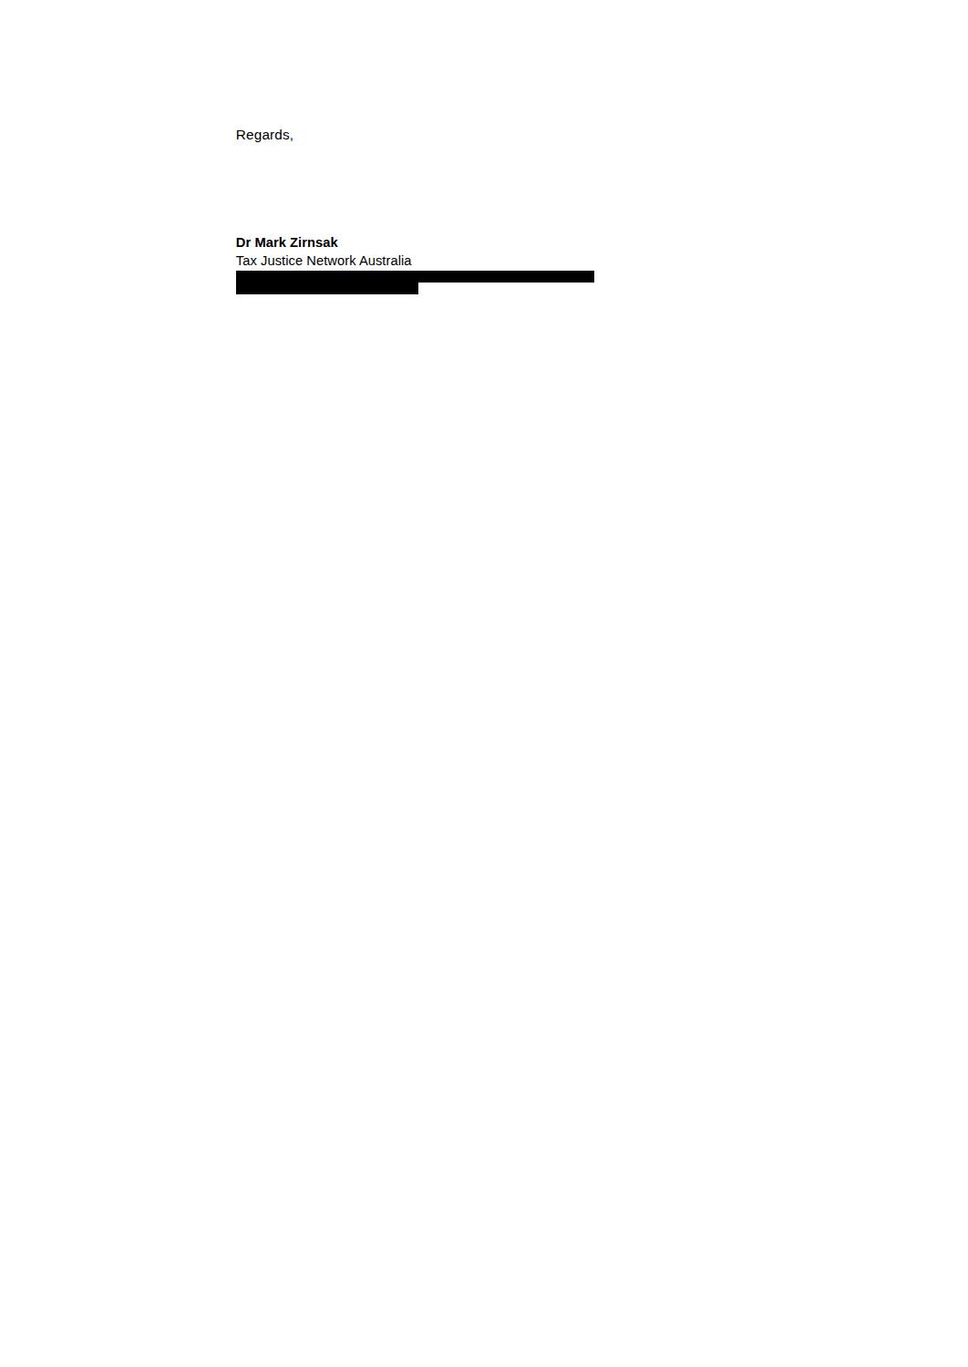Regards,
Dr Mark Zirnsak
Tax Justice Network Australia